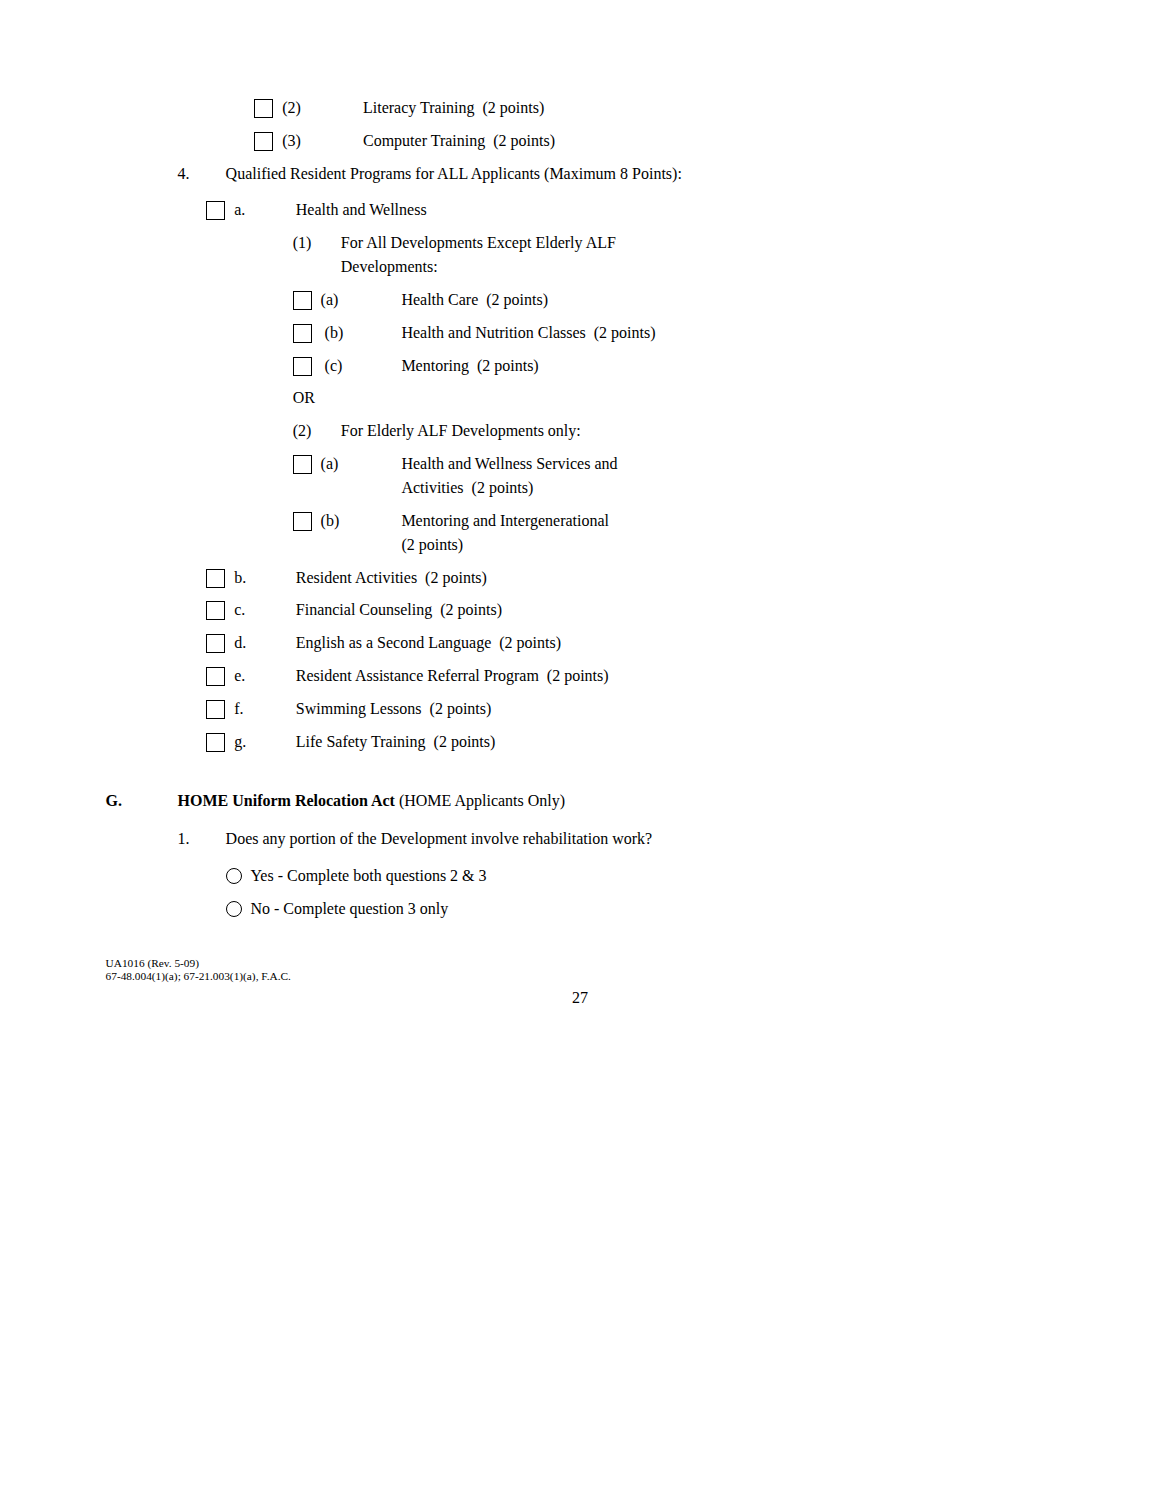(2) Literacy Training (2 points)
(3) Computer Training (2 points)
4. Qualified Resident Programs for ALL Applicants (Maximum 8 Points):
a. Health and Wellness
(1) For All Developments Except Elderly ALF
Developments:
(a) Health Care (2 points)
(b) Health and Nutrition Classes (2 points)
(c) Mentoring (2 points)
OR
(2) For Elderly ALF Developments only:
(a) Health and Wellness Services and
Activities (2 points)
(b) Mentoring and Intergenerational
(2 points)
b. Resident Activities (2 points)
c. Financial Counseling (2 points)
d. English as a Second Language (2 points)
e. Resident Assistance Referral Program (2 points)
f. Swimming Lessons (2 points)
g. Life Safety Training (2 points)
G. HOME Uniform Relocation Act (HOME Applicants Only)
1. Does any portion of the Development involve rehabilitation work?
Yes - Complete both questions 2 & 3
No - Complete question 3 only
UA1016 (Rev. 5-09)
67-48.004(1)(a); 67-21.003(1)(a), F.A.C.
27